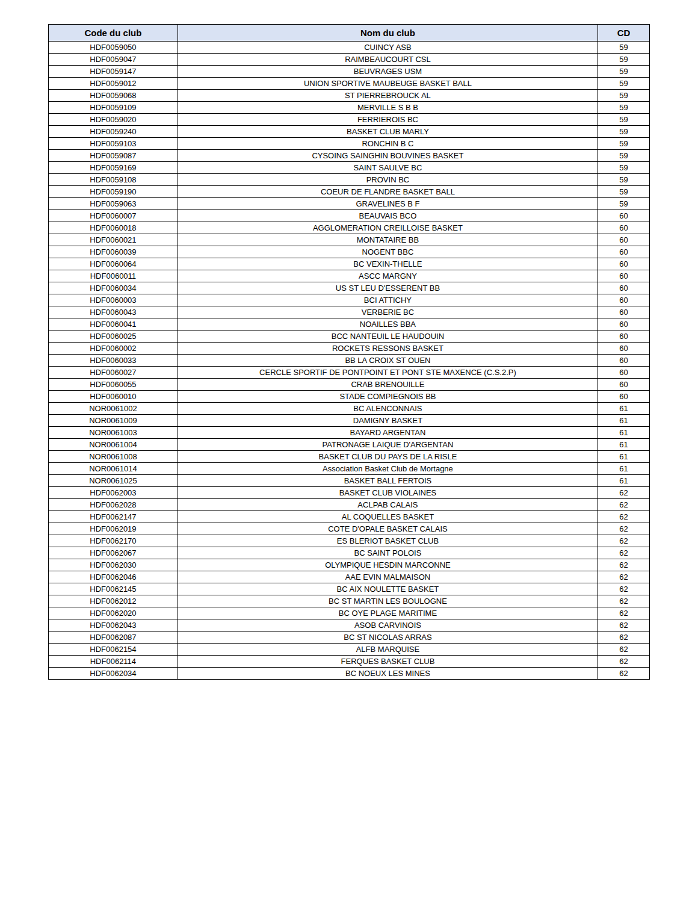Liste des clubs par code et comité départemental
| Code du club | Nom du club | CD |
| --- | --- | --- |
| HDF0059050 | CUINCY ASB | 59 |
| HDF0059047 | RAIMBEAUCOURT CSL | 59 |
| HDF0059147 | BEUVRAGES USM | 59 |
| HDF0059012 | UNION SPORTIVE MAUBEUGE BASKET BALL | 59 |
| HDF0059068 | ST PIERREBROUCK AL | 59 |
| HDF0059109 | MERVILLE S B B | 59 |
| HDF0059020 | FERRIEROIS BC | 59 |
| HDF0059240 | BASKET CLUB MARLY | 59 |
| HDF0059103 | RONCHIN B C | 59 |
| HDF0059087 | CYSOING SAINGHIN BOUVINES BASKET | 59 |
| HDF0059169 | SAINT SAULVE BC | 59 |
| HDF0059108 | PROVIN BC | 59 |
| HDF0059190 | COEUR DE FLANDRE BASKET BALL | 59 |
| HDF0059063 | GRAVELINES B F | 59 |
| HDF0060007 | BEAUVAIS BCO | 60 |
| HDF0060018 | AGGLOMERATION CREILLOISE BASKET | 60 |
| HDF0060021 | MONTATAIRE BB | 60 |
| HDF0060039 | NOGENT BBC | 60 |
| HDF0060064 | BC VEXIN-THELLE | 60 |
| HDF0060011 | ASCC MARGNY | 60 |
| HDF0060034 | US ST LEU D'ESSERENT BB | 60 |
| HDF0060003 | BCI ATTICHY | 60 |
| HDF0060043 | VERBERIE BC | 60 |
| HDF0060041 | NOAILLES BBA | 60 |
| HDF0060025 | BCC NANTEUIL LE HAUDOUIN | 60 |
| HDF0060002 | ROCKETS RESSONS BASKET | 60 |
| HDF0060033 | BB LA CROIX ST OUEN | 60 |
| HDF0060027 | CERCLE SPORTIF DE PONTPOINT ET PONT STE MAXENCE (C.S.2.P) | 60 |
| HDF0060055 | CRAB BRENOUILLE | 60 |
| HDF0060010 | STADE COMPIEGNOIS BB | 60 |
| NOR0061002 | BC ALENCONNAIS | 61 |
| NOR0061009 | DAMIGNY BASKET | 61 |
| NOR0061003 | BAYARD ARGENTAN | 61 |
| NOR0061004 | PATRONAGE LAIQUE D'ARGENTAN | 61 |
| NOR0061008 | BASKET CLUB DU PAYS DE LA RISLE | 61 |
| NOR0061014 | Association Basket Club de Mortagne | 61 |
| NOR0061025 | BASKET BALL FERTOIS | 61 |
| HDF0062003 | BASKET CLUB VIOLAINES | 62 |
| HDF0062028 | ACLPAB CALAIS | 62 |
| HDF0062147 | AL COQUELLES BASKET | 62 |
| HDF0062019 | COTE D'OPALE BASKET CALAIS | 62 |
| HDF0062170 | ES BLERIOT BASKET CLUB | 62 |
| HDF0062067 | BC SAINT POLOIS | 62 |
| HDF0062030 | OLYMPIQUE HESDIN MARCONNE | 62 |
| HDF0062046 | AAE EVIN MALMAISON | 62 |
| HDF0062145 | BC AIX NOULETTE BASKET | 62 |
| HDF0062012 | BC ST MARTIN LES BOULOGNE | 62 |
| HDF0062020 | BC OYE PLAGE MARITIME | 62 |
| HDF0062043 | ASOB CARVINOIS | 62 |
| HDF0062087 | BC ST NICOLAS ARRAS | 62 |
| HDF0062154 | ALFB MARQUISE | 62 |
| HDF0062114 | FERQUES BASKET CLUB | 62 |
| HDF0062034 | BC NOEUX LES MINES | 62 |